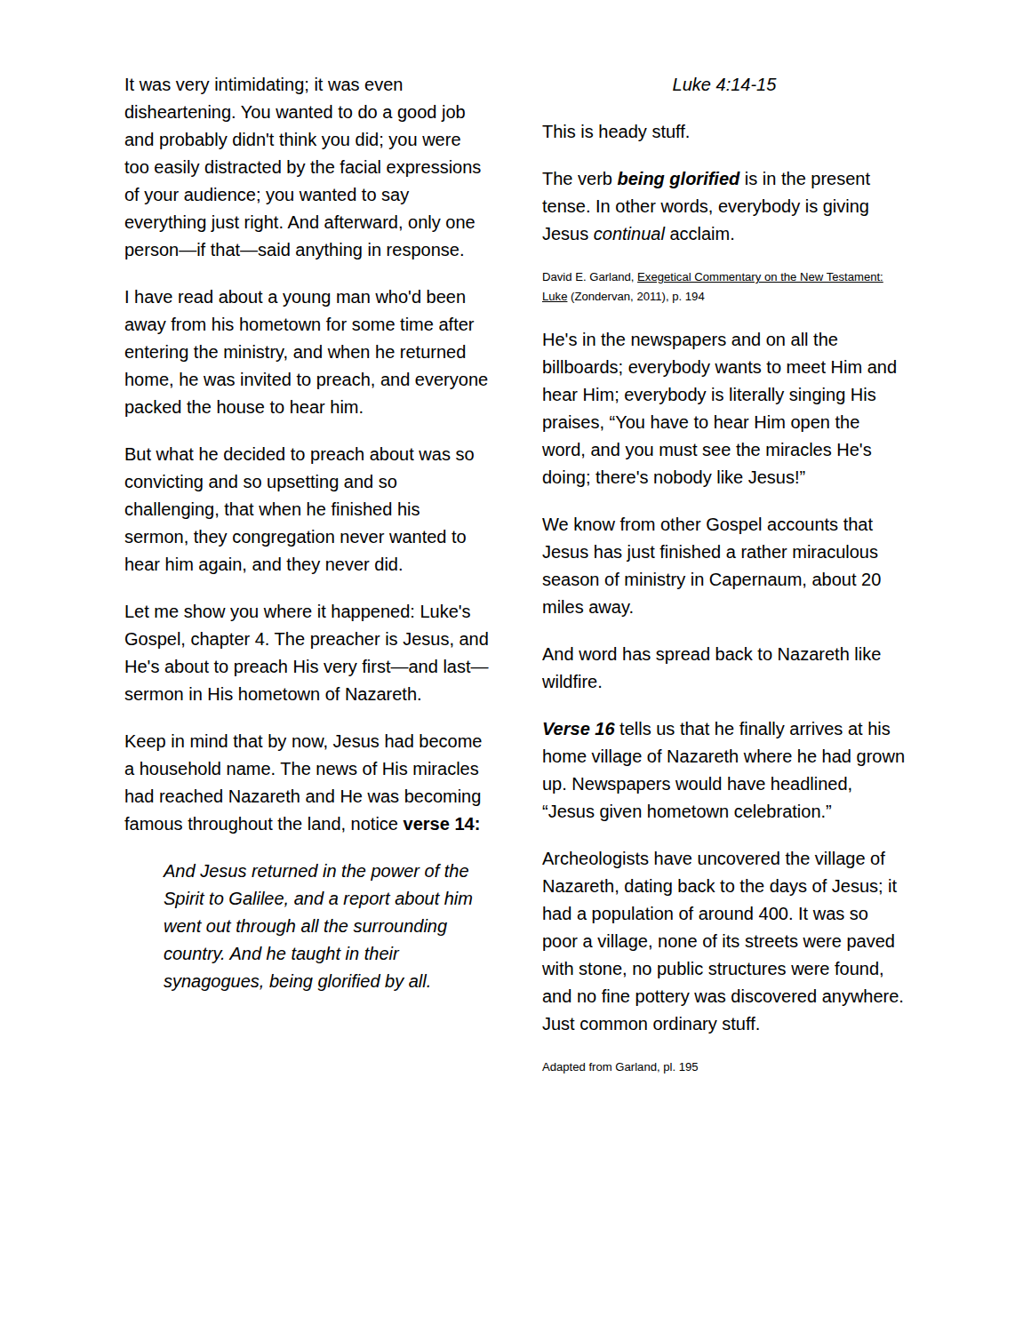It was very intimidating; it was even disheartening. You wanted to do a good job and probably didn't think you did; you were too easily distracted by the facial expressions of your audience; you wanted to say everything just right. And afterward, only one person—if that—said anything in response.
I have read about a young man who'd been away from his hometown for some time after entering the ministry, and when he returned home, he was invited to preach, and everyone packed the house to hear him.
But what he decided to preach about was so convicting and so upsetting and so challenging, that when he finished his sermon, they congregation never wanted to hear him again, and they never did.
Let me show you where it happened: Luke's Gospel, chapter 4. The preacher is Jesus, and He's about to preach His very first—and last—sermon in His hometown of Nazareth.
Keep in mind that by now, Jesus had become a household name. The news of His miracles had reached Nazareth and He was becoming famous throughout the land, notice verse 14:
And Jesus returned in the power of the Spirit to Galilee, and a report about him went out through all the surrounding country. And he taught in their synagogues, being glorified by all.
Luke 4:14-15
This is heady stuff.
The verb being glorified is in the present tense. In other words, everybody is giving Jesus continual acclaim.
David E. Garland, Exegetical Commentary on the New Testament: Luke (Zondervan, 2011), p. 194
He's in the newspapers and on all the billboards; everybody wants to meet Him and hear Him; everybody is literally singing His praises, “You have to hear Him open the word, and you must see the miracles He's doing; there's nobody like Jesus!”
We know from other Gospel accounts that Jesus has just finished a rather miraculous season of ministry in Capernaum, about 20 miles away.
And word has spread back to Nazareth like wildfire.
Verse 16 tells us that he finally arrives at his home village of Nazareth where he had grown up. Newspapers would have headlined, “Jesus given hometown celebration.”
Archeologists have uncovered the village of Nazareth, dating back to the days of Jesus; it had a population of around 400. It was so poor a village, none of its streets were paved with stone, no public structures were found, and no fine pottery was discovered anywhere. Just common ordinary stuff.
Adapted from Garland, pl. 195